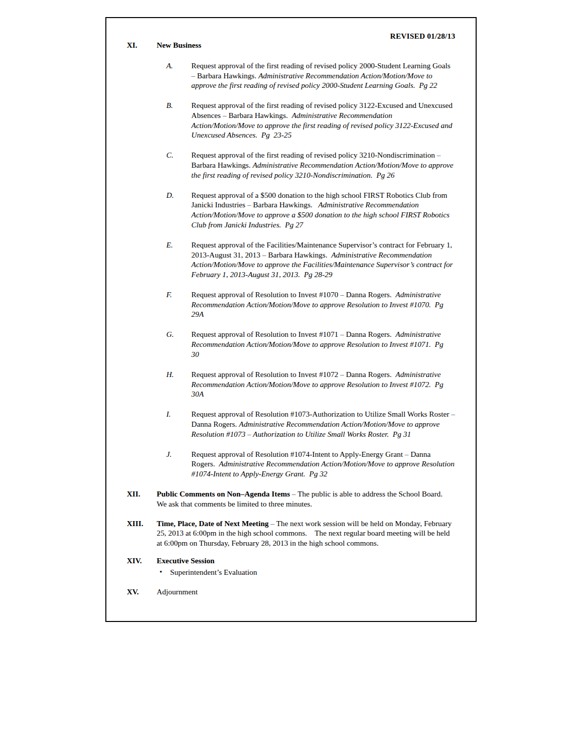REVISED 01/28/13
XI.
New Business
A.
Request approval of the first reading of revised policy 2000-Student Learning Goals – Barbara Hawkings. Administrative Recommendation Action/Motion/Move to approve the first reading of revised policy 2000-Student Learning Goals. Pg 22
B.
Request approval of the first reading of revised policy 3122-Excused and Unexcused Absences – Barbara Hawkings. Administrative Recommendation Action/Motion/Move to approve the first reading of revised policy 3122-Excused and Unexcused Absences. Pg 23-25
C.
Request approval of the first reading of revised policy 3210-Nondiscrimination – Barbara Hawkings. Administrative Recommendation Action/Motion/Move to approve the first reading of revised policy 3210-Nondiscrimination. Pg 26
D.
Request approval of a $500 donation to the high school FIRST Robotics Club from Janicki Industries – Barbara Hawkings. Administrative Recommendation Action/Motion/Move to approve a $500 donation to the high school FIRST Robotics Club from Janicki Industries. Pg 27
E.
Request approval of the Facilities/Maintenance Supervisor’s contract for February 1, 2013-August 31, 2013 – Barbara Hawkings. Administrative Recommendation Action/Motion/Move to approve the Facilities/Maintenance Supervisor’s contract for February 1, 2013-August 31, 2013. Pg 28-29
F.
Request approval of Resolution to Invest #1070 – Danna Rogers. Administrative Recommendation Action/Motion/Move to approve Resolution to Invest #1070. Pg 29A
G.
Request approval of Resolution to Invest #1071 – Danna Rogers. Administrative Recommendation Action/Motion/Move to approve Resolution to Invest #1071. Pg 30
H.
Request approval of Resolution to Invest #1072 – Danna Rogers. Administrative Recommendation Action/Motion/Move to approve Resolution to Invest #1072. Pg 30A
I.
Request approval of Resolution #1073-Authorization to Utilize Small Works Roster – Danna Rogers. Administrative Recommendation Action/Motion/Move to approve Resolution #1073 – Authorization to Utilize Small Works Roster. Pg 31
J.
Request approval of Resolution #1074-Intent to Apply-Energy Grant – Danna Rogers. Administrative Recommendation Action/Motion/Move to approve Resolution #1074-Intent to Apply-Energy Grant. Pg 32
XII.
Public Comments on Non–Agenda Items – The public is able to address the School Board. We ask that comments be limited to three minutes.
XIII.
Time, Place, Date of Next Meeting – The next work session will be held on Monday, February 25, 2013 at 6:00pm in the high school commons. The next regular board meeting will be held at 6:00pm on Thursday, February 28, 2013 in the high school commons.
XIV.
Executive Session
Superintendent’s Evaluation
XV.
Adjournment